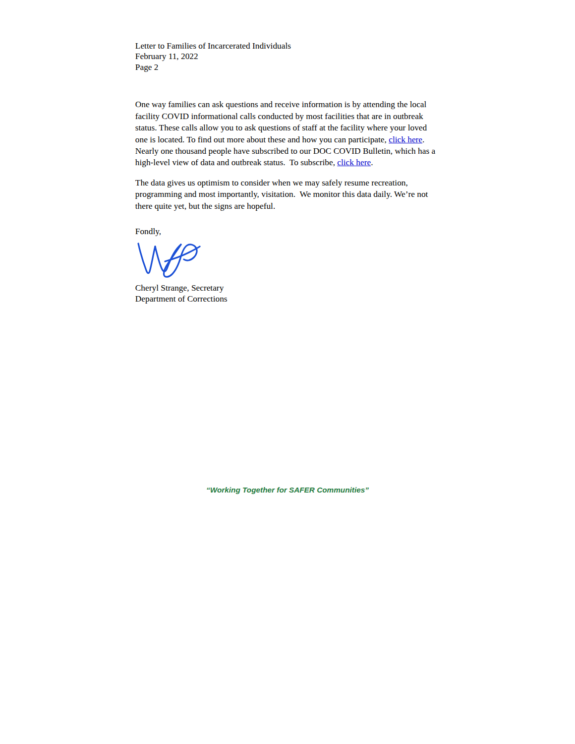Letter to Families of Incarcerated Individuals
February 11, 2022
Page 2
One way families can ask questions and receive information is by attending the local facility COVID informational calls conducted by most facilities that are in outbreak status. These calls allow you to ask questions of staff at the facility where your loved one is located. To find out more about these and how you can participate, click here. Nearly one thousand people have subscribed to our DOC COVID Bulletin, which has a high-level view of data and outbreak status. To subscribe, click here.
The data gives us optimism to consider when we may safely resume recreation, programming and most importantly, visitation. We monitor this data daily. We’re not there quite yet, but the signs are hopeful.
Fondly,
Cheryl Strange, Secretary
Department of Corrections
“Working Together for SAFER Communities”